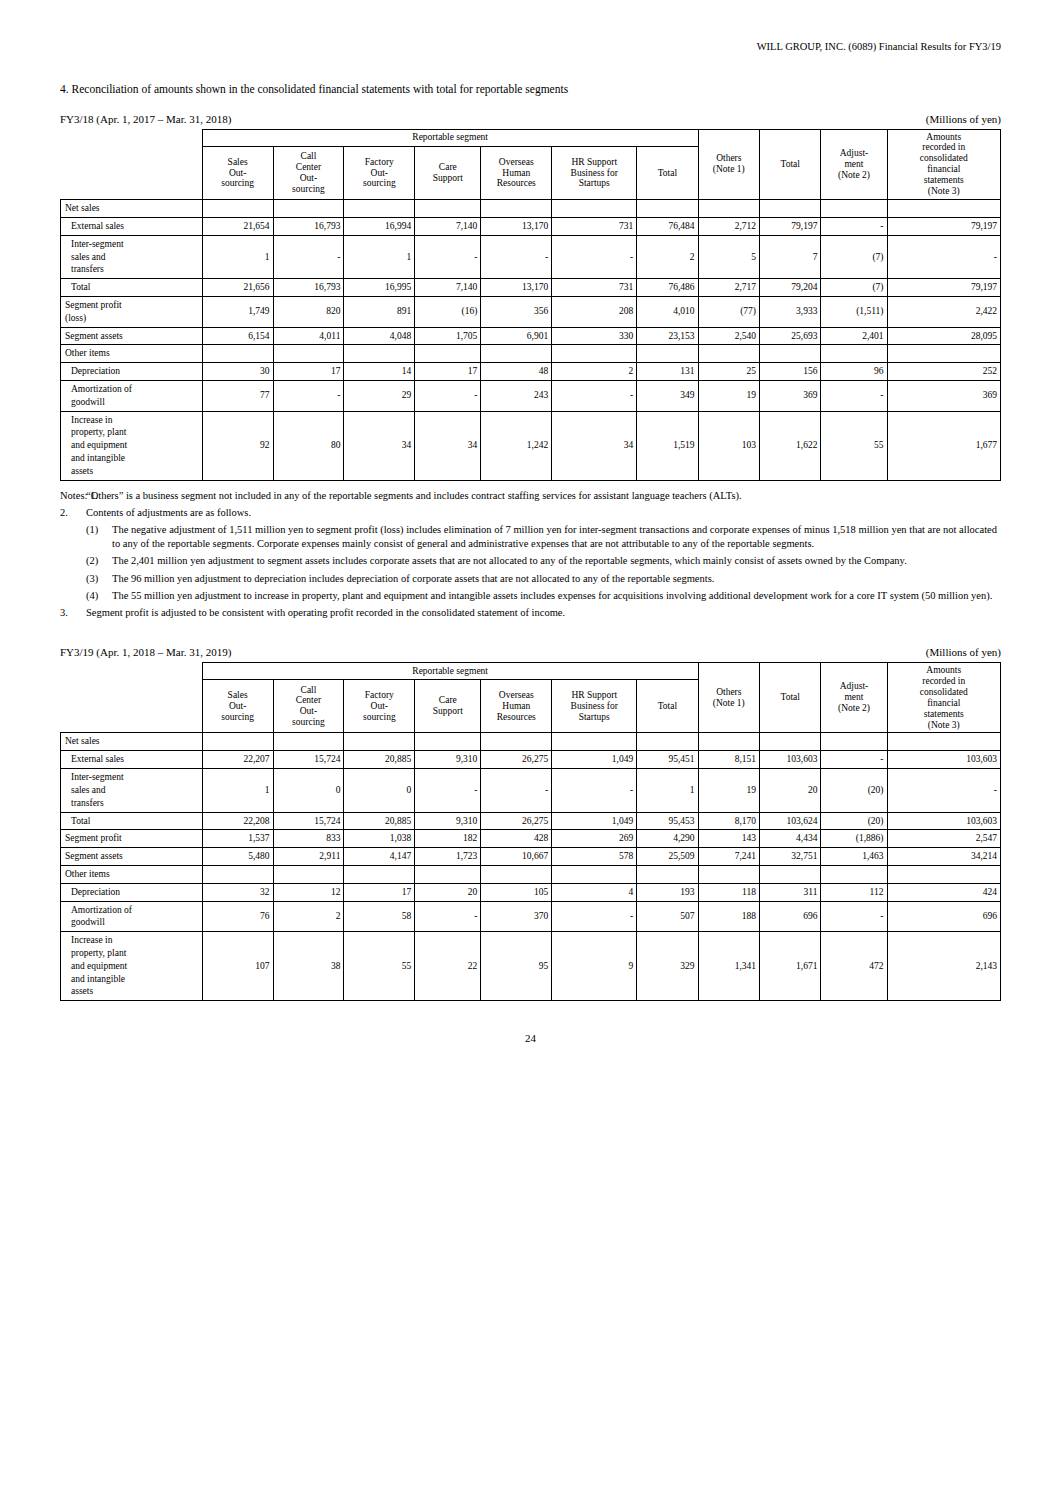WILL GROUP, INC. (6089) Financial Results for FY3/19
4. Reconciliation of amounts shown in the consolidated financial statements with total for reportable segments
FY3/18 (Apr. 1, 2017 – Mar. 31, 2018) (Millions of yen)
| | Reportable segment | Others (Note 1) | Total | Adjust- ment (Note 2) | Amounts recorded in consolidated financial statements (Note 3) |
| --- | --- | --- | --- | --- | --- |
| Sales Out- sourcing | Call Center Out- sourcing | Factory Out- sourcing | Care Support | Overseas Human Resources | HR Support Business for Startups | Total |
| Net sales | | | | | | | | | | | |
| External sales | 21,654 | 16,793 | 16,994 | 7,140 | 13,170 | 731 | 76,484 | 2,712 | 79,197 | - | 79,197 |
| Inter-segment sales and transfers | 1 | - | 1 | - | - | - | 2 | 5 | 7 | (7) | - |
| Total | 21,656 | 16,793 | 16,995 | 7,140 | 13,170 | 731 | 76,486 | 2,717 | 79,204 | (7) | 79,197 |
| Segment profit (loss) | 1,749 | 820 | 891 | (16) | 356 | 208 | 4,010 | (77) | 3,933 | (1,511) | 2,422 |
| Segment assets | 6,154 | 4,011 | 4,048 | 1,705 | 6,901 | 330 | 23,153 | 2,540 | 25,693 | 2,401 | 28,095 |
| Other items | | | | | | | | | | | |
| Depreciation | 30 | 17 | 14 | 17 | 48 | 2 | 131 | 25 | 156 | 96 | 252 |
| Amortization of goodwill | 77 | - | 29 | - | 243 | - | 349 | 19 | 369 | - | 369 |
| Increase in property, plant and equipment and intangible assets | 92 | 80 | 34 | 34 | 1,242 | 34 | 1,519 | 103 | 1,622 | 55 | 1,677 |
Notes: 1.“Others” is a business segment not included in any of the reportable segments and includes contract staffing services for assistant language teachers (ALTs).
2. Contents of adjustments are as follows.
(1) The negative adjustment of 1,511 million yen to segment profit (loss) includes elimination of 7 million yen for inter-segment transactions and corporate expenses of minus 1,518 million yen that are not allocated to any of the reportable segments. Corporate expenses mainly consist of general and administrative expenses that are not attributable to any of the reportable segments.
(2) The 2,401 million yen adjustment to segment assets includes corporate assets that are not allocated to any of the reportable segments, which mainly consist of assets owned by the Company.
(3) The 96 million yen adjustment to depreciation includes depreciation of corporate assets that are not allocated to any of the reportable segments.
(4) The 55 million yen adjustment to increase in property, plant and equipment and intangible assets includes expenses for acquisitions involving additional development work for a core IT system (50 million yen).
3. Segment profit is adjusted to be consistent with operating profit recorded in the consolidated statement of income.
FY3/19 (Apr. 1, 2018 – Mar. 31, 2019) (Millions of yen)
| | Reportable segment | Others (Note 1) | Total | Adjust- ment (Note 2) | Amounts recorded in consolidated financial statements (Note 3) |
| --- | --- | --- | --- | --- | --- |
| Sales Out- sourcing | Call Center Out- sourcing | Factory Out- sourcing | Care Support | Overseas Human Resources | HR Support Business for Startups | Total |
| Net sales | | | | | | | | | | | |
| External sales | 22,207 | 15,724 | 20,885 | 9,310 | 26,275 | 1,049 | 95,451 | 8,151 | 103,603 | - | 103,603 |
| Inter-segment sales and transfers | 1 | 0 | 0 | - | - | - | 1 | 19 | 20 | (20) | - |
| Total | 22,208 | 15,724 | 20,885 | 9,310 | 26,275 | 1,049 | 95,453 | 8,170 | 103,624 | (20) | 103,603 |
| Segment profit | 1,537 | 833 | 1,038 | 182 | 428 | 269 | 4,290 | 143 | 4,434 | (1,886) | 2,547 |
| Segment assets | 5,480 | 2,911 | 4,147 | 1,723 | 10,667 | 578 | 25,509 | 7,241 | 32,751 | 1,463 | 34,214 |
| Other items | | | | | | | | | | | |
| Depreciation | 32 | 12 | 17 | 20 | 105 | 4 | 193 | 118 | 311 | 112 | 424 |
| Amortization of goodwill | 76 | 2 | 58 | - | 370 | - | 507 | 188 | 696 | - | 696 |
| Increase in property, plant and equipment and intangible assets | 107 | 38 | 55 | 22 | 95 | 9 | 329 | 1,341 | 1,671 | 472 | 2,143 |
24